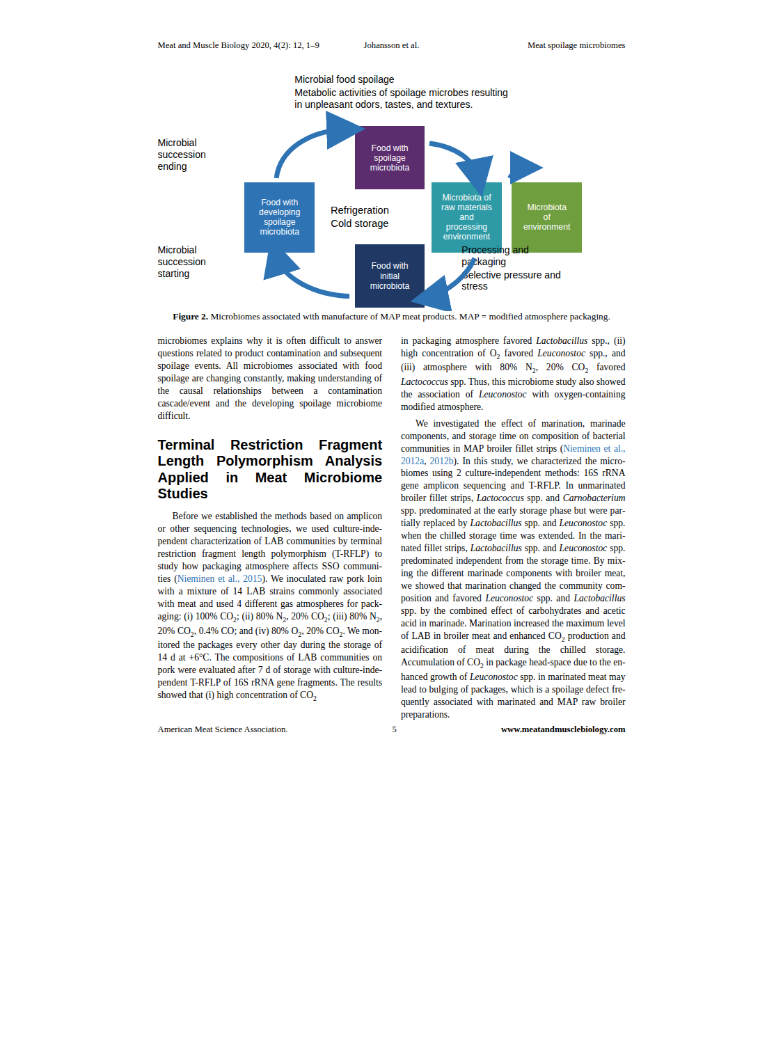Meat and Muscle Biology 2020, 4(2): 12, 1–9
Johansson et al.
Meat spoilage microbiomes
Microbial food spoilage
Metabolic activities of spoilage microbes resulting in unpleasant odors, tastes, and textures.
Food with
spoilage
microbiota
Food with
developing
spoilage
microbiota
Microbiota of
raw materials
and
processing
environment
Microbiota
of
environment
Food with
initial
microbiota
Refrigeration
Cold storage
Microbial succession
ending
Microbial succession
starting
Processing and
packaging
Selective pressure and stress
Figure 2. Microbiomes associated with manufacture of MAP meat products. MAP = modified atmosphere packaging.
microbiomes explains why it is often difficult to answer questions related to product contamination and subsequent spoilage events. All microbiomes associated with food spoilage are changing constantly, making understanding of the causal relationships between a contamination cascade/event and the developing spoilage microbiome difficult.
Terminal Restriction Fragment Length Polymorphism Analysis Applied in Meat Microbiome Studies
Before we established the methods based on amplicon or other sequencing technologies, we used culture-independent characterization of LAB communities by terminal restriction fragment length polymorphism (T-RFLP) to study how packaging atmosphere affects SSO communities (Nieminen et al., 2015). We inoculated raw pork loin with a mixture of 14 LAB strains commonly associated with meat and used 4 different gas atmospheres for packaging: (i) 100% CO2; (ii) 80% N2, 20% CO2; (iii) 80% N2, 20% CO2, 0.4% CO; and (iv) 80% O2, 20% CO2. We monitored the packages every other day during the storage of 14 d at +6°C. The compositions of LAB communities on pork were evaluated after 7 d of storage with culture-independent T-RFLP of 16S rRNA gene fragments. The results showed that (i) high concentration of CO2
in packaging atmosphere favored Lactobacillus spp., (ii) high concentration of O2 favored Leuconostoc spp., and (iii) atmosphere with 80% N2, 20% CO2 favored Lactococcus spp. Thus, this microbiome study also showed the association of Leuconostoc with oxygen-containing modified atmosphere.
We investigated the effect of marination, marinade components, and storage time on composition of bacterial communities in MAP broiler fillet strips (Nieminen et al., 2012a, 2012b). In this study, we characterized the microbiomes using 2 culture-independent methods: 16S rRNA gene amplicon sequencing and T-RFLP. In unmarinated broiler fillet strips, Lactococcus spp. and Carnobacterium spp. predominated at the early storage phase but were partially replaced by Lactobacillus spp. and Leuconostoc spp. when the chilled storage time was extended. In the marinated fillet strips, Lactobacillus spp. and Leuconostoc spp. predominated independent from the storage time. By mixing the different marinade components with broiler meat, we showed that marination changed the community composition and favored Leuconostoc spp. and Lactobacillus spp. by the combined effect of carbohydrates and acetic acid in marinade. Marination increased the maximum level of LAB in broiler meat and enhanced CO2 production and acidification of meat during the chilled storage. Accumulation of CO2 in package head-space due to the enhanced growth of Leuconostoc spp. in marinated meat may lead to bulging of packages, which is a spoilage defect frequently associated with marinated and MAP raw broiler preparations.
American Meat Science Association.
5
www.meatandmusclebiology.com